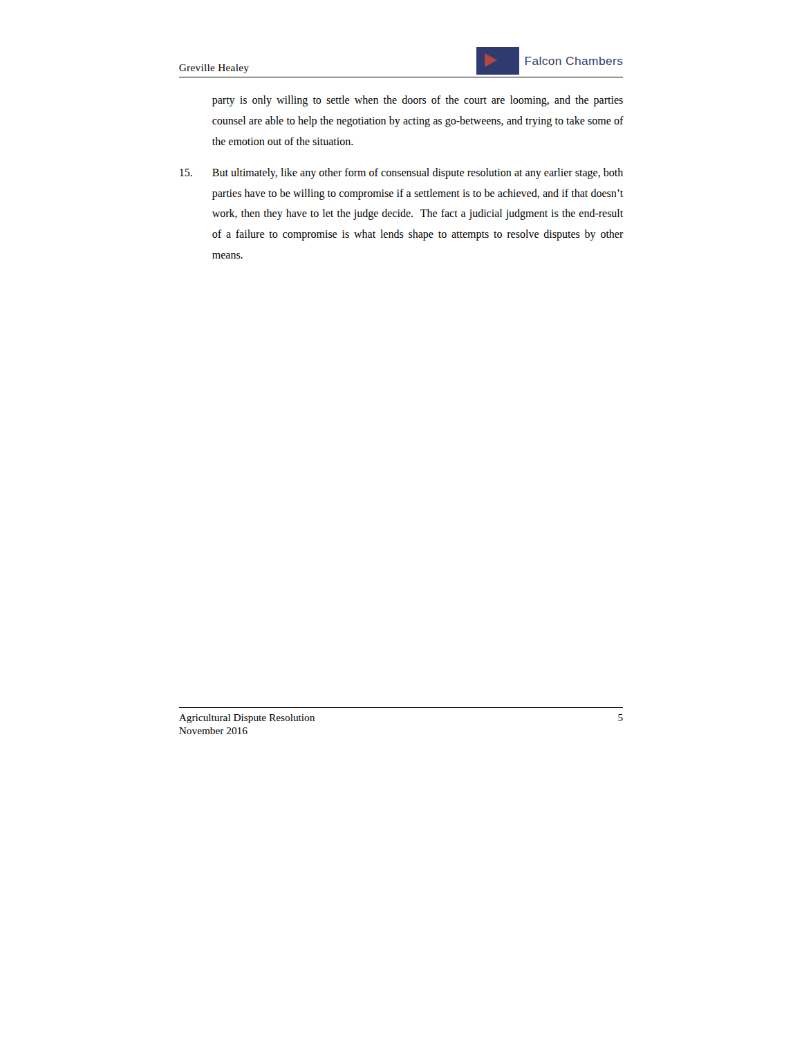Greville Healey
Falcon Chambers
party is only willing to settle when the doors of the court are looming, and the parties counsel are able to help the negotiation by acting as go-betweens, and trying to take some of the emotion out of the situation.
But ultimately, like any other form of consensual dispute resolution at any earlier stage, both parties have to be willing to compromise if a settlement is to be achieved, and if that doesn’t work, then they have to let the judge decide. The fact a judicial judgment is the end-result of a failure to compromise is what lends shape to attempts to resolve disputes by other means.
Agricultural Dispute Resolution
November 2016
5